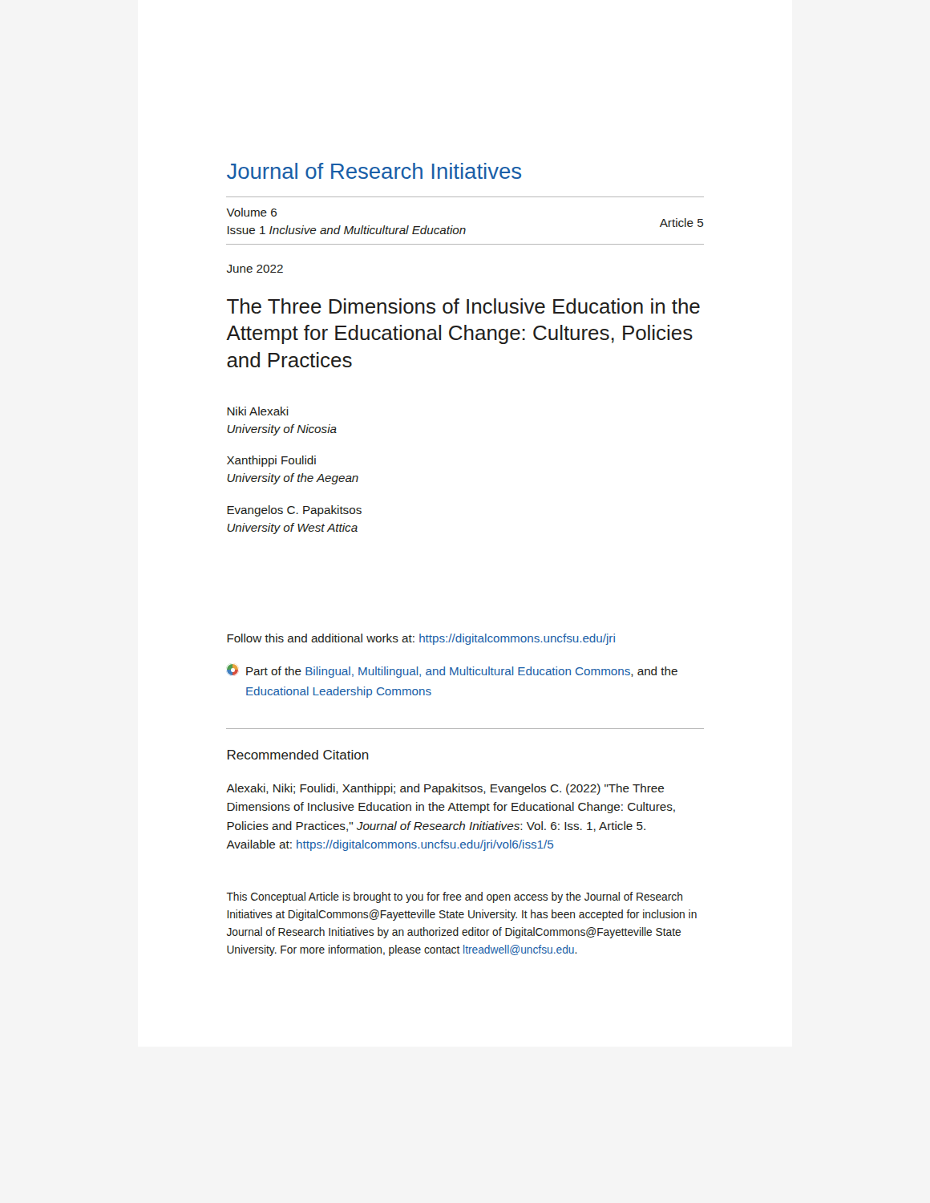Journal of Research Initiatives
Volume 6 Issue 1 Inclusive and Multicultural Education
Article 5
June 2022
The Three Dimensions of Inclusive Education in the Attempt for Educational Change: Cultures, Policies and Practices
Niki Alexaki University of Nicosia
Xanthippi Foulidi University of the Aegean
Evangelos C. Papakitsos University of West Attica
Follow this and additional works at: https://digitalcommons.uncfsu.edu/jri
Part of the Bilingual, Multilingual, and Multicultural Education Commons, and the Educational Leadership Commons
Recommended Citation
Alexaki, Niki; Foulidi, Xanthippi; and Papakitsos, Evangelos C. (2022) "The Three Dimensions of Inclusive Education in the Attempt for Educational Change: Cultures, Policies and Practices," Journal of Research Initiatives: Vol. 6: Iss. 1, Article 5.
Available at: https://digitalcommons.uncfsu.edu/jri/vol6/iss1/5
This Conceptual Article is brought to you for free and open access by the Journal of Research Initiatives at DigitalCommons@Fayetteville State University. It has been accepted for inclusion in Journal of Research Initiatives by an authorized editor of DigitalCommons@Fayetteville State University. For more information, please contact ltreadwell@uncfsu.edu.